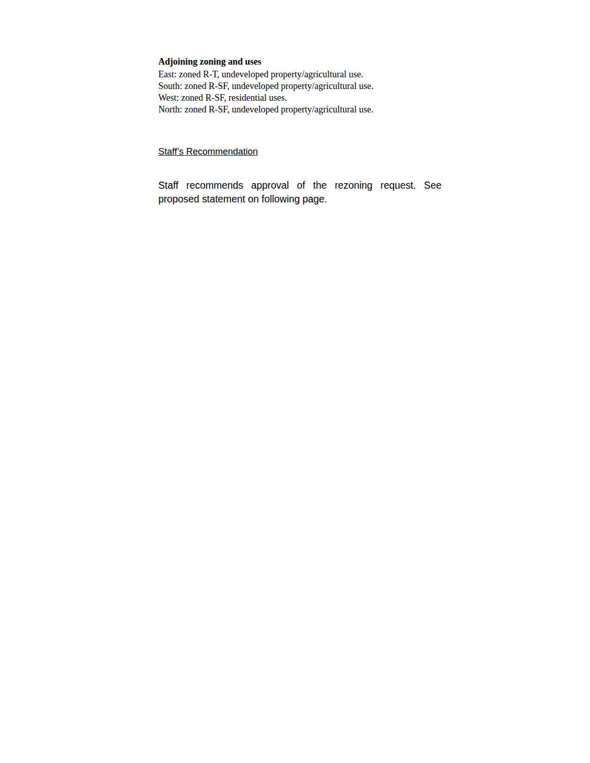Adjoining zoning and uses
East: zoned R-T, undeveloped property/agricultural use.
South: zoned R-SF, undeveloped property/agricultural use.
West: zoned R-SF, residential uses.
North: zoned R-SF, undeveloped property/agricultural use.
Staff’s Recommendation
Staff recommends approval of the rezoning request. See proposed statement on following page.